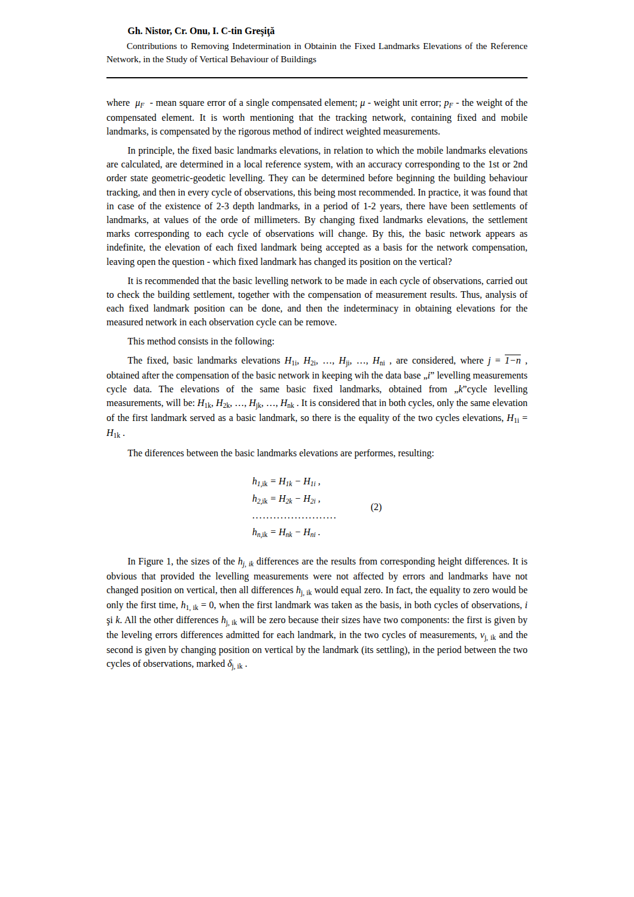Gh. Nistor, Cr. Onu, I. C-tin Greşiţă
Contributions to Removing Indetermination in Obtainin the Fixed Landmarks Elevations of the Reference Network, in the Study of Vertical Behaviour of Buildings
where μF - mean square error of a single compensated element; μ - weight unit error; pF - the weight of the compensated element. It is worth mentioning that the tracking network, containing fixed and mobile landmarks, is compensated by the rigorous method of indirect weighted measurements.
In principle, the fixed basic landmarks elevations, in relation to which the mobile landmarks elevations are calculated, are determined in a local reference system, with an accuracy corresponding to the 1st or 2nd order state geometric-geodetic levelling. They can be determined before beginning the building behaviour tracking, and then in every cycle of observations, this being most recommended. In practice, it was found that in case of the existence of 2-3 depth landmarks, in a period of 1-2 years, there have been settlements of landmarks, at values of the orde of millimeters. By changing fixed landmarks elevations, the settlement marks corresponding to each cycle of observations will change. By this, the basic network appears as indefinite, the elevation of each fixed landmark being accepted as a basis for the network compensation, leaving open the question - which fixed landmark has changed its position on the vertical?
It is recommended that the basic levelling network to be made in each cycle of observations, carried out to check the building settlement, together with the compensation of measurement results. Thus, analysis of each fixed landmark position can be done, and then the indeterminacy in obtaining elevations for the measured network in each observation cycle can be remove.
This method consists in the following:
The fixed, basic landmarks elevations H1i, H2i, …, Hji, …, Hni , are considered, where j = 1−n , obtained after the compensation of the basic network in keeping wih the data base „i” levelling measurements cycle data. The elevations of the same basic fixed landmarks, obtained from „k”cycle levelling measurements, will be: H1k, H2k, …, Hjk, …, Hnk . It is considered that in both cycles, only the same elevation of the first landmark served as a basic landmark, so there is the equality of the two cycles elevations, H1i = H1k .
The diferences between the basic landmarks elevations are performes, resulting:
h1,ik = H1k − H1i ,
h2,ik = H2k − H2i ,
........................
hn,ik = Hnk − Hni .
(2)
In Figure 1, the sizes of the hj, ik differences are the results from corresponding height differences. It is obvious that provided the levelling measurements were not affected by errors and landmarks have not changed position on vertical, then all differences hj, ik would equal zero. In fact, the equality to zero would be only the first time, h1, ik = 0, when the first landmark was taken as the basis, in both cycles of observations, i şi k. All the other differences hj, ik will be zero because their sizes have two components: the first is given by the leveling errors differences admitted for each landmark, in the two cycles of measurements, vj, ik and the second is given by changing position on vertical by the landmark (its settling), in the period between the two cycles of observations, marked δj, ik .